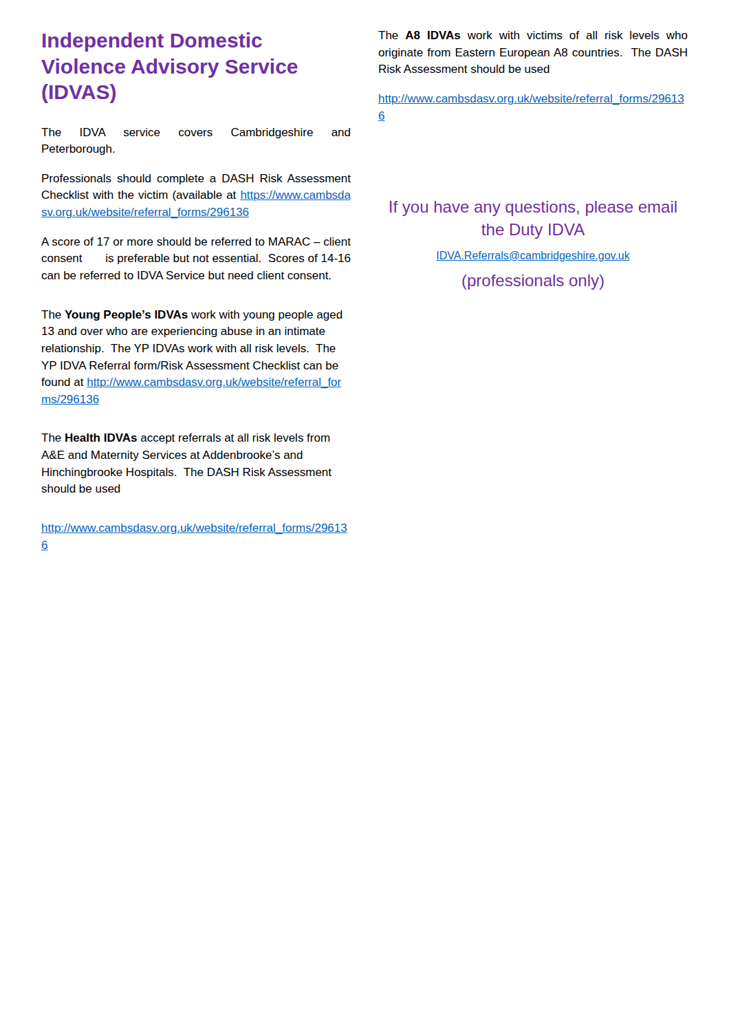Independent Domestic Violence Advisory Service (IDVAS)
The IDVA service covers Cambridgeshire and Peterborough.
Professionals should complete a DASH Risk Assessment Checklist with the victim (available at https://www.cambsdasv.org.uk/website/referral_forms/296136
A score of 17 or more should be referred to MARAC – client consent is preferable but not essential. Scores of 14-16 can be referred to IDVA Service but need client consent.
The Young People’s IDVAs work with young people aged 13 and over who are experiencing abuse in an intimate relationship. The YP IDVAs work with all risk levels. The YP IDVA Referral form/Risk Assessment Checklist can be found at http://www.cambsdasv.org.uk/website/referral_forms/296136
The Health IDVAs accept referrals at all risk levels from A&E and Maternity Services at Addenbrooke’s and Hinchingbrooke Hospitals. The DASH Risk Assessment should be used
http://www.cambsdasv.org.uk/website/referral_forms/296136
The A8 IDVAs work with victims of all risk levels who originate from Eastern European A8 countries. The DASH Risk Assessment should be used
http://www.cambsdasv.org.uk/website/referral_forms/296136
If you have any questions, please email the Duty IDVA
IDVA.Referrals@cambridgeshire.gov.uk
(professionals only)